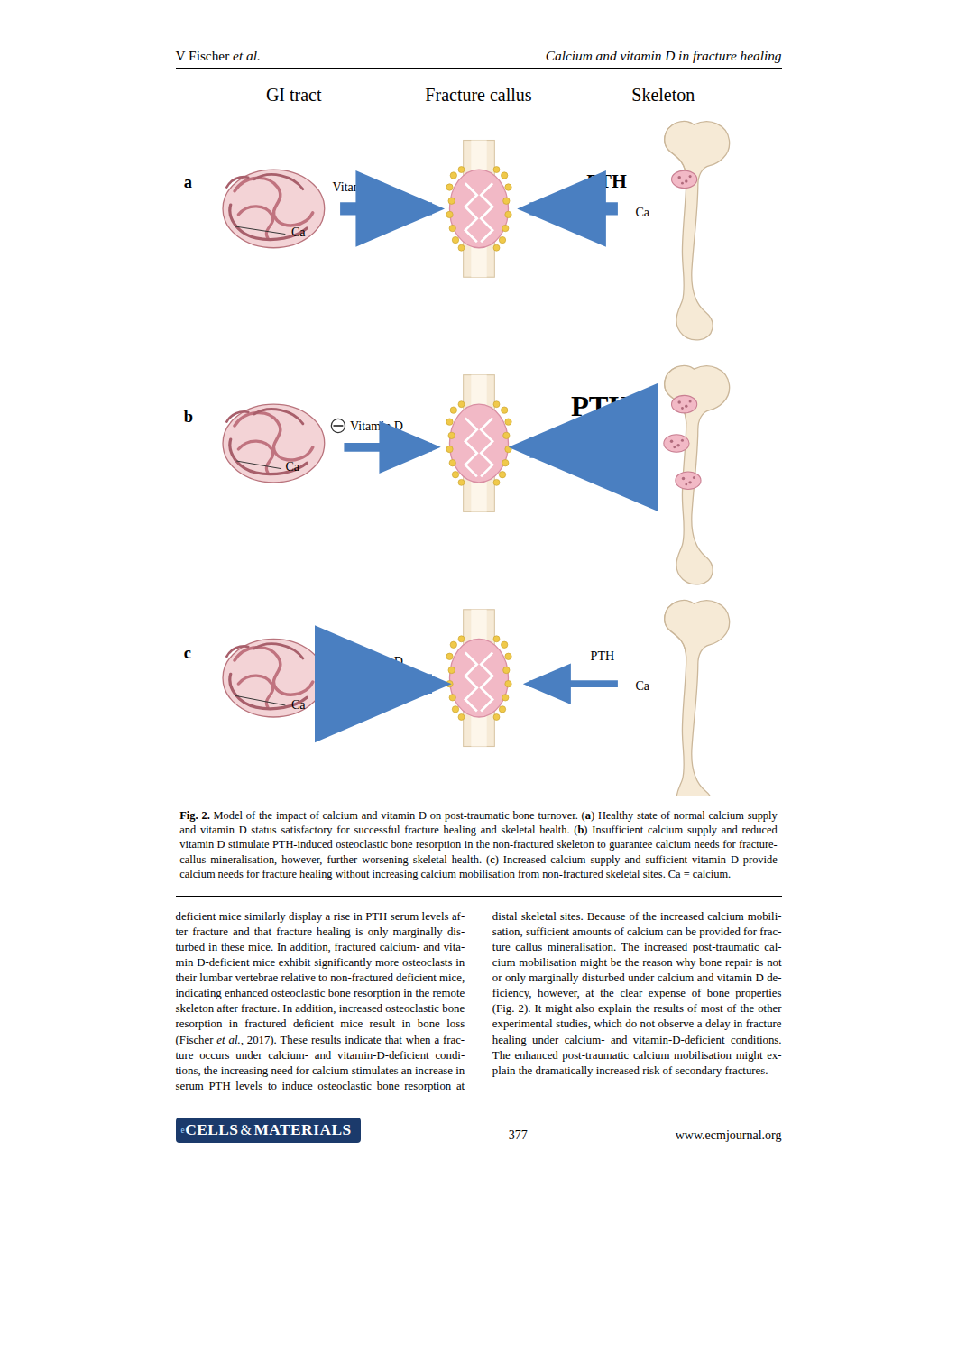V Fischer et al.
Calcium and vitamin D in fracture healing
GI tract Fracture callus Skeleton
a Ca Vitamin D PTH Ca b Ca Vitamin D PTH Ca c Ca Vitamin D PTH Ca
Fig. 2. Model of the impact of calcium and vitamin D on post-traumatic bone turnover. (a) Healthy state of normal calcium supply and vitamin D status satisfactory for successful fracture healing and skeletal health. (b) Insufficient calcium supply and reduced vitamin D stimulate PTH-induced osteoclastic bone resorption in the non-fractured skeleton to guarantee calcium needs for fracture-callus mineralisation, however, further worsening skeletal health. (c) Increased calcium supply and sufficient vitamin D provide calcium needs for fracture healing without increasing calcium mobilisation from non-fractured skeletal sites. Ca = calcium.
deficient mice similarly display a rise in PTH serum levels after fracture and that fracture healing is only marginally disturbed in these mice. In addition, fractured calcium- and vitamin D-deficient mice exhibit significantly more osteoclasts in their lumbar vertebrae relative to non-fractured deficient mice, indicating enhanced osteoclastic bone resorption in the remote skeleton after fracture. In addition, increased osteoclastic bone resorption in fractured deficient mice result in bone loss (Fischer et al., 2017). These results indicate that when a fracture occurs under calcium- and vitamin-D-deficient conditions, the increasing need for calcium stimulates an increase in serum PTH levels to induce osteoclastic bone resorption at distal skeletal sites. Because of the increased calcium mobilisation, sufficient amounts of calcium can be provided for fracture callus mineralisation. The increased post-traumatic calcium mobilisation might be the reason why bone repair is not or only marginally disturbed under calcium and vitamin D deficiency, however, at the clear expense of bone properties (Fig. 2). It might also explain the results of most of the other experimental studies, which do not observe a delay in fracture healing under calcium- and vitamin-D-deficient conditions. The enhanced post-traumatic calcium mobilisation might explain the dramatically increased risk of secondary fractures.
eCELLS&MATERIALS
377
www.ecmjournal.org